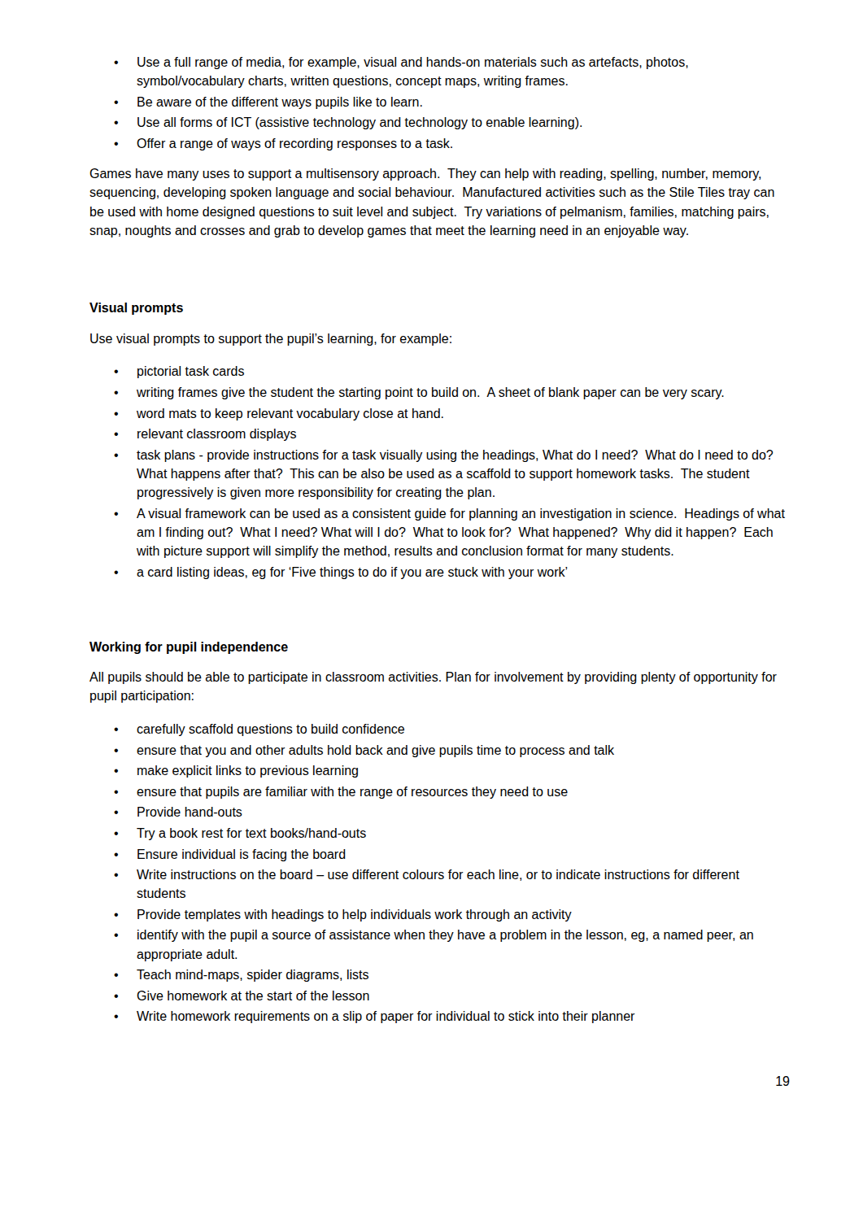Use a full range of media, for example, visual and hands-on materials such as artefacts, photos, symbol/vocabulary charts, written questions, concept maps, writing frames.
Be aware of the different ways pupils like to learn.
Use all forms of ICT (assistive technology and technology to enable learning).
Offer a range of ways of recording responses to a task.
Games have many uses to support a multisensory approach. They can help with reading, spelling, number, memory, sequencing, developing spoken language and social behaviour. Manufactured activities such as the Stile Tiles tray can be used with home designed questions to suit level and subject. Try variations of pelmanism, families, matching pairs, snap, noughts and crosses and grab to develop games that meet the learning need in an enjoyable way.
Visual prompts
Use visual prompts to support the pupil’s learning, for example:
pictorial task cards
writing frames give the student the starting point to build on. A sheet of blank paper can be very scary.
word mats to keep relevant vocabulary close at hand.
relevant classroom displays
task plans - provide instructions for a task visually using the headings, What do I need? What do I need to do? What happens after that? This can be also be used as a scaffold to support homework tasks. The student progressively is given more responsibility for creating the plan.
A visual framework can be used as a consistent guide for planning an investigation in science. Headings of what am I finding out? What I need? What will I do? What to look for? What happened? Why did it happen? Each with picture support will simplify the method, results and conclusion format for many students.
a card listing ideas, eg for ‘Five things to do if you are stuck with your work’
Working for pupil independence
All pupils should be able to participate in classroom activities. Plan for involvement by providing plenty of opportunity for pupil participation:
carefully scaffold questions to build confidence
ensure that you and other adults hold back and give pupils time to process and talk
make explicit links to previous learning
ensure that pupils are familiar with the range of resources they need to use
Provide hand-outs
Try a book rest for text books/hand-outs
Ensure individual is facing the board
Write instructions on the board – use different colours for each line, or to indicate instructions for different students
Provide templates with headings to help individuals work through an activity
identify with the pupil a source of assistance when they have a problem in the lesson, eg, a named peer, an appropriate adult.
Teach mind-maps, spider diagrams, lists
Give homework at the start of the lesson
Write homework requirements on a slip of paper for individual to stick into their planner
19